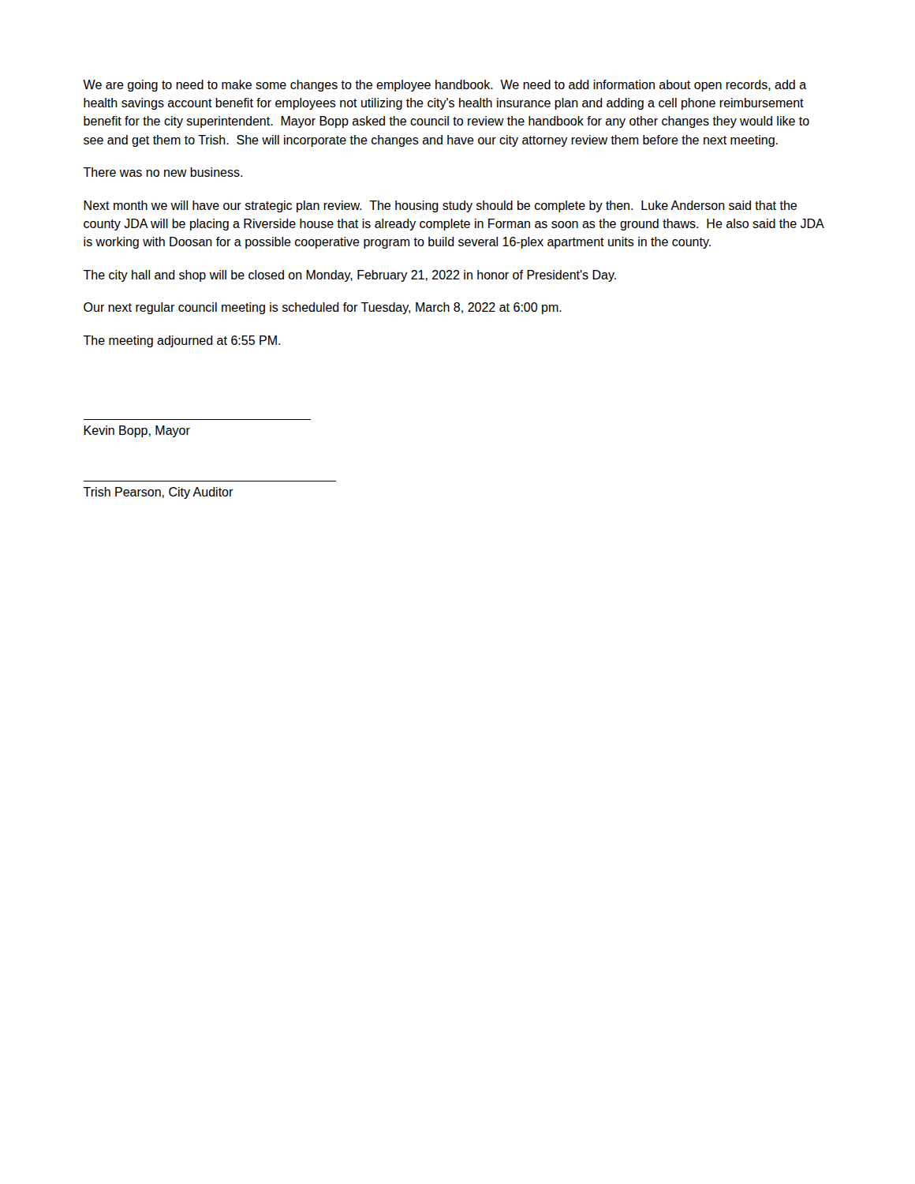We are going to need to make some changes to the employee handbook. We need to add information about open records, add a health savings account benefit for employees not utilizing the city's health insurance plan and adding a cell phone reimbursement benefit for the city superintendent. Mayor Bopp asked the council to review the handbook for any other changes they would like to see and get them to Trish. She will incorporate the changes and have our city attorney review them before the next meeting.
There was no new business.
Next month we will have our strategic plan review. The housing study should be complete by then. Luke Anderson said that the county JDA will be placing a Riverside house that is already complete in Forman as soon as the ground thaws. He also said the JDA is working with Doosan for a possible cooperative program to build several 16-plex apartment units in the county.
The city hall and shop will be closed on Monday, February 21, 2022 in honor of President's Day.
Our next regular council meeting is scheduled for Tuesday, March 8, 2022 at 6:00 pm.
The meeting adjourned at 6:55 PM.
Kevin Bopp, Mayor
Trish Pearson, City Auditor